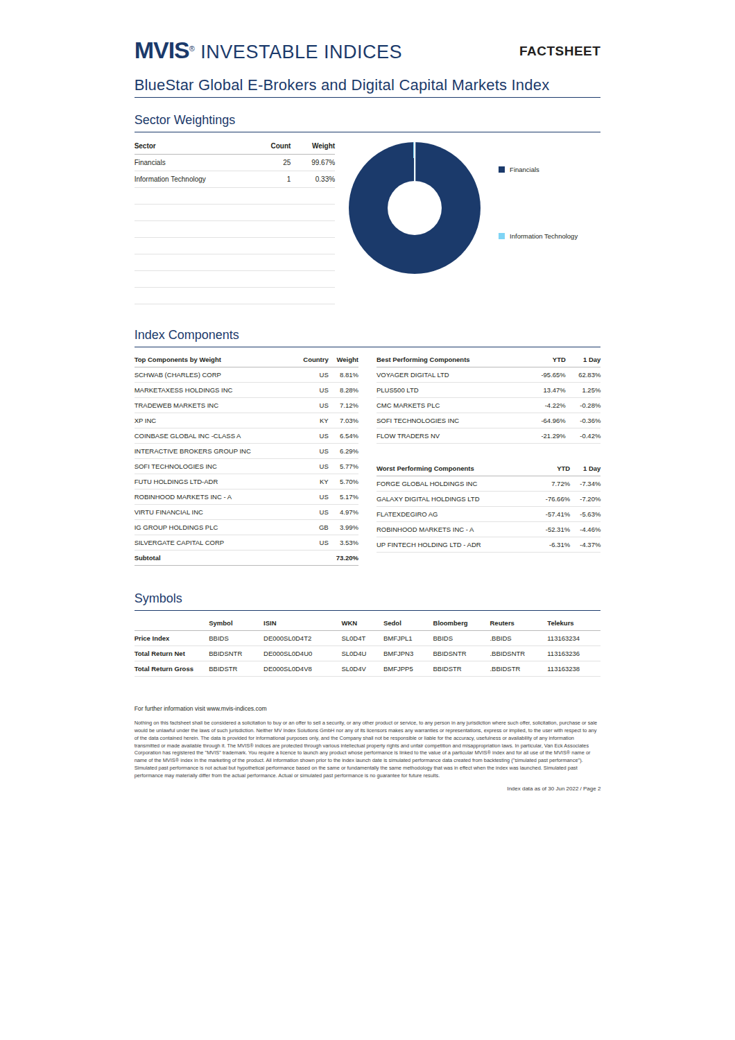MVIS® INVESTABLE INDICES
FACTSHEET
BlueStar Global E-Brokers and Digital Capital Markets Index
Sector Weightings
| Sector | Count | Weight |
| --- | --- | --- |
| Financials | 25 | 99.67% |
| Information Technology | 1 | 0.33% |
Financials
Information Technology
Index Components
| Top Components by Weight | Country | Weight |
| --- | --- | --- |
| SCHWAB (CHARLES) CORP | US | 8.81% |
| MARKETAXESS HOLDINGS INC | US | 8.28% |
| TRADEWEB MARKETS INC | US | 7.12% |
| XP INC | KY | 7.03% |
| COINBASE GLOBAL INC -CLASS A | US | 6.54% |
| INTERACTIVE BROKERS GROUP INC | US | 6.29% |
| SOFI TECHNOLOGIES INC | US | 5.77% |
| FUTU HOLDINGS LTD-ADR | KY | 5.70% |
| ROBINHOOD MARKETS INC - A | US | 5.17% |
| VIRTU FINANCIAL INC | US | 4.97% |
| IG GROUP HOLDINGS PLC | GB | 3.99% |
| SILVERGATE CAPITAL CORP | US | 3.53% |
| Subtotal | | 73.20% |
| Best Performing Components | YTD | 1 Day |
| --- | --- | --- |
| VOYAGER DIGITAL LTD | -95.65% | 62.83% |
| PLUS500 LTD | 13.47% | 1.25% |
| CMC MARKETS PLC | -4.22% | -0.28% |
| SOFI TECHNOLOGIES INC | -64.96% | -0.36% |
| FLOW TRADERS NV | -21.29% | -0.42% |
| Worst Performing Components | YTD | 1 Day |
| --- | --- | --- |
| FORGE GLOBAL HOLDINGS INC | 7.72% | -7.34% |
| GALAXY DIGITAL HOLDINGS LTD | -76.66% | -7.20% |
| FLATEXDEGIRO AG | -57.41% | -5.63% |
| ROBINHOOD MARKETS INC - A | -52.31% | -4.46% |
| UP FINTECH HOLDING LTD - ADR | -6.31% | -4.37% |
Symbols
| | Symbol | ISIN | WKN | Sedol | Bloomberg | Reuters | Telekurs |
| --- | --- | --- | --- | --- | --- | --- | --- |
| Price Index | BBIDS | DE000SL0D4T2 | SL0D4T | BMFJPL1 | BBIDS | .BBIDS | 113163234 |
| Total Return Net | BBIDSNTR | DE000SL0D4U0 | SL0D4U | BMFJPN3 | BBIDSNTR | .BBIDSNTR | 113163236 |
| Total Return Gross | BBIDSTR | DE000SL0D4V8 | SL0D4V | BMFJPP5 | BBIDSTR | .BBIDSTR | 113163238 |
For further information visit www.mvis-indices.com
Nothing on this factsheet shall be considered a solicitation to buy or an offer to sell a security, or any other product or service, to any person in any jurisdiction where such offer, solicitation, purchase or sale would be unlawful under the laws of such jurisdiction. Neither MV Index Solutions GmbH nor any of its licensors makes any warranties or representations, express or implied, to the user with respect to any of the data contained herein. The data is provided for informational purposes only, and the Company shall not be responsible or liable for the accuracy, usefulness or availability of any information transmitted or made available through it. The MVIS® indices are protected through various intellectual property rights and unfair competition and misappropriation laws. In particular, Van Eck Associates Corporation has registered the "MVIS" trademark. You require a licence to launch any product whose performance is linked to the value of a particular MVIS® index and for all use of the MVIS® name or name of the MVIS® index in the marketing of the product. All information shown prior to the index launch date is simulated performance data created from backtesting ("simulated past performance"). Simulated past performance is not actual but hypothetical performance based on the same or fundamentally the same methodology that was in effect when the index was launched. Simulated past performance may materially differ from the actual performance. Actual or simulated past performance is no guarantee for future results.
Index data as of 30 Jun 2022 / Page 2